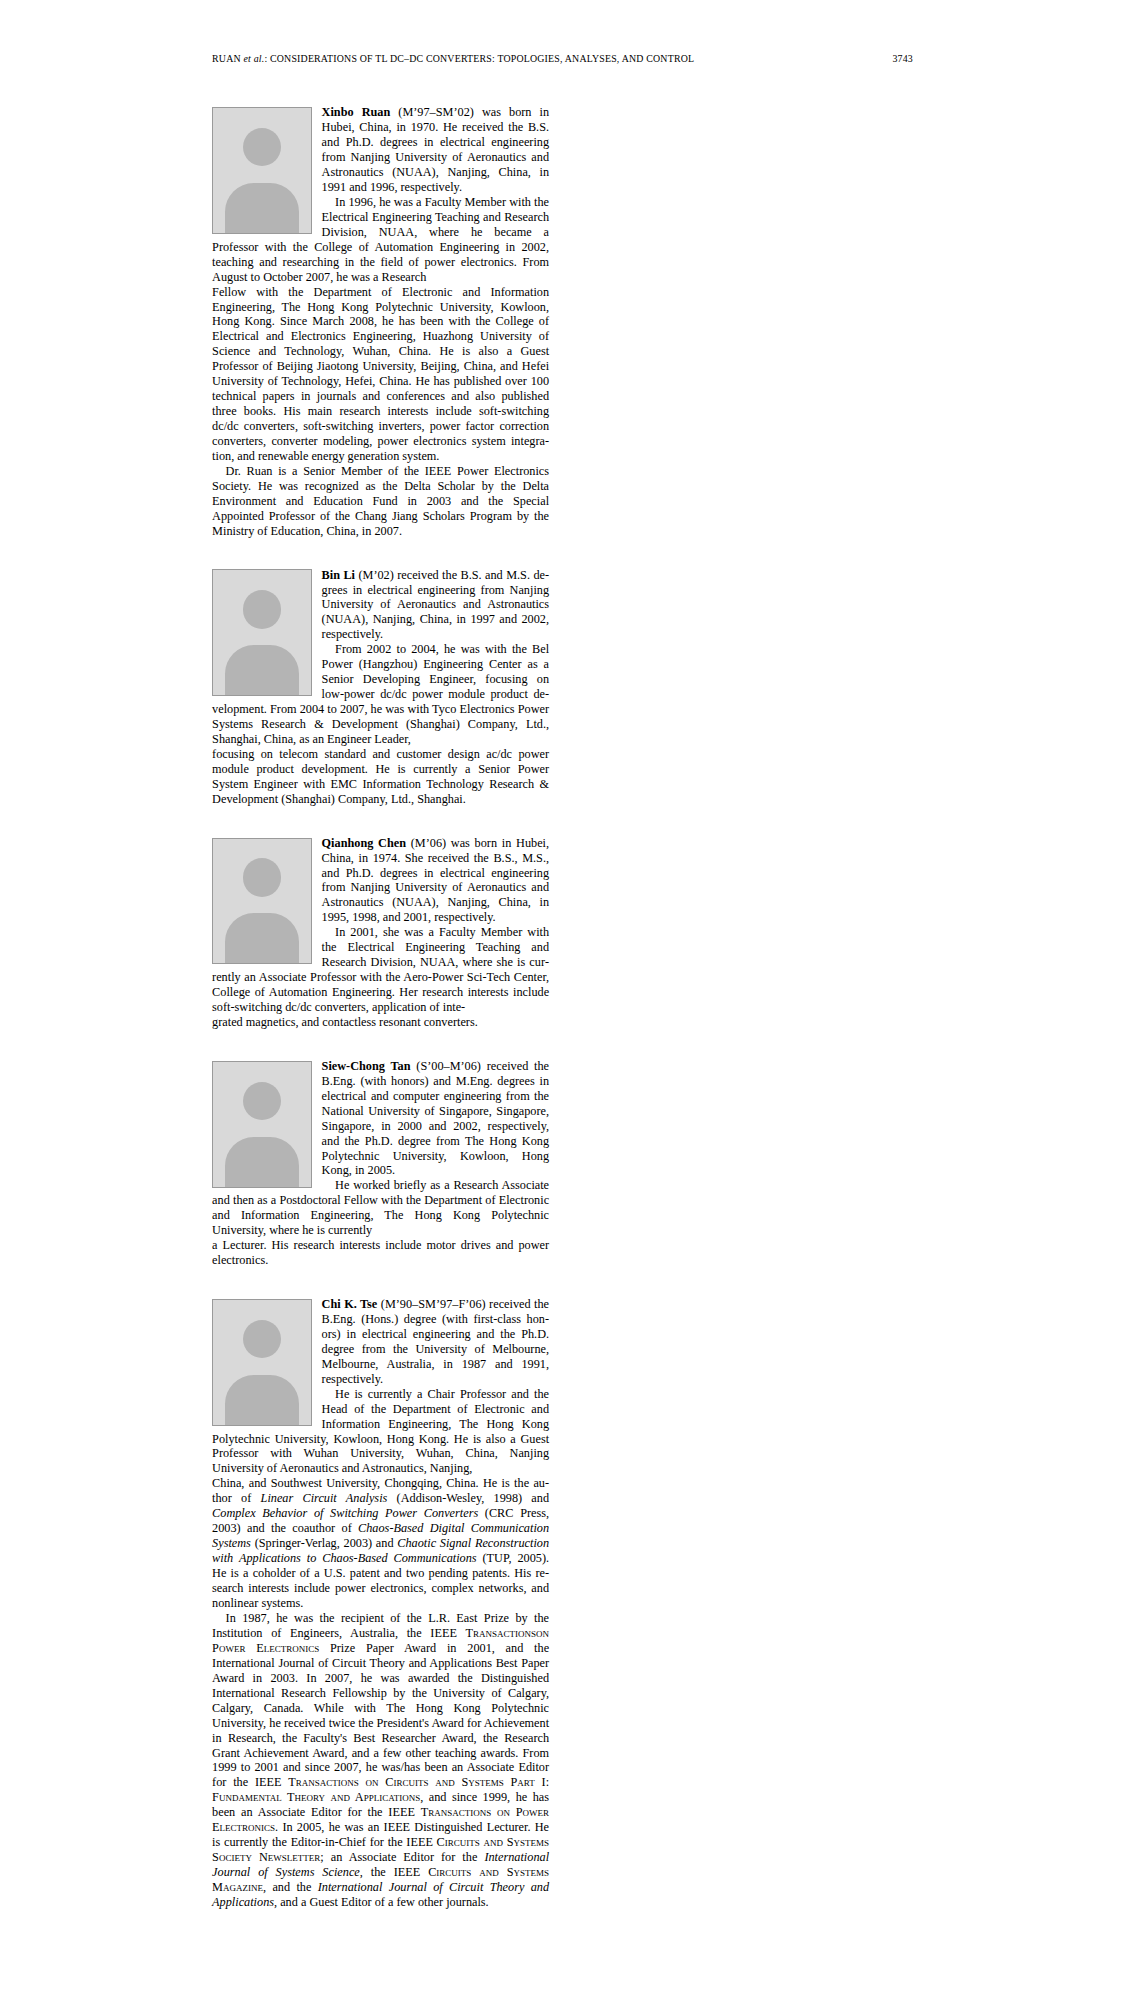RUAN et al.: CONSIDERATIONS OF TL DC–DC CONVERTERS: TOPOLOGIES, ANALYSES, AND CONTROL 3743
Xinbo Ruan (M’97–SM’02) was born in Hubei, China, in 1970. He received the B.S. and Ph.D. degrees in electrical engineering from Nanjing University of Aeronautics and Astronautics (NUAA), Nanjing, China, in 1991 and 1996, respectively.
In 1996, he was a Faculty Member with the Electrical Engineering Teaching and Research Division, NUAA, where he became a Professor with the College of Automation Engineering in 2002, teaching and researching in the field of power electronics. From August to October 2007, he was a Research
Fellow with the Department of Electronic and Information Engineering, The Hong Kong Polytechnic University, Kowloon, Hong Kong. Since March 2008, he has been with the College of Electrical and Electronics Engineering, Huazhong University of Science and Technology, Wuhan, China. He is also a Guest Professor of Beijing Jiaotong University, Beijing, China, and Hefei University of Technology, Hefei, China. He has published over 100 technical papers in journals and conferences and also published three books. His main research interests include soft-switching dc/dc converters, soft-switching inverters, power factor correction converters, converter modeling, power electronics system integration, and renewable energy generation system.
Dr. Ruan is a Senior Member of the IEEE Power Electronics Society. He was recognized as the Delta Scholar by the Delta Environment and Education Fund in 2003 and the Special Appointed Professor of the Chang Jiang Scholars Program by the Ministry of Education, China, in 2007.
Bin Li (M’02) received the B.S. and M.S. degrees in electrical engineering from Nanjing University of Aeronautics and Astronautics (NUAA), Nanjing, China, in 1997 and 2002, respectively.
From 2002 to 2004, he was with the Bel Power (Hangzhou) Engineering Center as a Senior Developing Engineer, focusing on low-power dc/dc power module product development. From 2004 to 2007, he was with Tyco Electronics Power Systems Research & Development (Shanghai) Company, Ltd., Shanghai, China, as an Engineer Leader,
focusing on telecom standard and customer design ac/dc power module product development. He is currently a Senior Power System Engineer with EMC Information Technology Research & Development (Shanghai) Company, Ltd., Shanghai.
Qianhong Chen (M’06) was born in Hubei, China, in 1974. She received the B.S., M.S., and Ph.D. degrees in electrical engineering from Nanjing University of Aeronautics and Astronautics (NUAA), Nanjing, China, in 1995, 1998, and 2001, respectively.
In 2001, she was a Faculty Member with the Electrical Engineering Teaching and Research Division, NUAA, where she is currently an Associate Professor with the Aero-Power Sci-Tech Center, College of Automation Engineering. Her research interests include soft-switching dc/dc converters, application of inte-
grated magnetics, and contactless resonant converters.
Siew-Chong Tan (S’00–M’06) received the B.Eng. (with honors) and M.Eng. degrees in electrical and computer engineering from the National University of Singapore, Singapore, Singapore, in 2000 and 2002, respectively, and the Ph.D. degree from The Hong Kong Polytechnic University, Kowloon, Hong Kong, in 2005.
He worked briefly as a Research Associate and then as a Postdoctoral Fellow with the Department of Electronic and Information Engineering, The Hong Kong Polytechnic University, where he is currently
a Lecturer. His research interests include motor drives and power electronics.
Chi K. Tse (M’90–SM’97–F’06) received the B.Eng. (Hons.) degree (with first-class honors) in electrical engineering and the Ph.D. degree from the University of Melbourne, Melbourne, Australia, in 1987 and 1991, respectively.
He is currently a Chair Professor and the Head of the Department of Electronic and Information Engineering, The Hong Kong Polytechnic University, Kowloon, Hong Kong. He is also a Guest Professor with Wuhan University, Wuhan, China, Nanjing University of Aeronautics and Astronautics, Nanjing,
China, and Southwest University, Chongqing, China. He is the author of Linear Circuit Analysis (Addison-Wesley, 1998) and Complex Behavior of Switching Power Converters (CRC Press, 2003) and the coauthor of Chaos-Based Digital Communication Systems (Springer-Verlag, 2003) and Chaotic Signal Reconstruction with Applications to Chaos-Based Communications (TUP, 2005). He is a coholder of a U.S. patent and two pending patents. His research interests include power electronics, complex networks, and nonlinear systems.
In 1987, he was the recipient of the L.R. East Prize by the Institution of Engineers, Australia, the IEEE Transactionson Power Electronics Prize Paper Award in 2001, and the International Journal of Circuit Theory and Applications Best Paper Award in 2003. In 2007, he was awarded the Distinguished International Research Fellowship by the University of Calgary, Calgary, Canada. While with The Hong Kong Polytechnic University, he received twice the President's Award for Achievement in Research, the Faculty's Best Researcher Award, the Research Grant Achievement Award, and a few other teaching awards. From 1999 to 2001 and since 2007, he was/has been an Associate Editor for the IEEE Transactions on Circuits and Systems Part I: Fundamental Theory and Applications, and since 1999, he has been an Associate Editor for the IEEE Transactions on Power Electronics. In 2005, he was an IEEE Distinguished Lecturer. He is currently the Editor-in-Chief for the IEEE Circuits and Systems Society Newsletter; an Associate Editor for the International Journal of Systems Science, the IEEE Circuits and Systems Magazine, and the International Journal of Circuit Theory and Applications, and a Guest Editor of a few other journals.